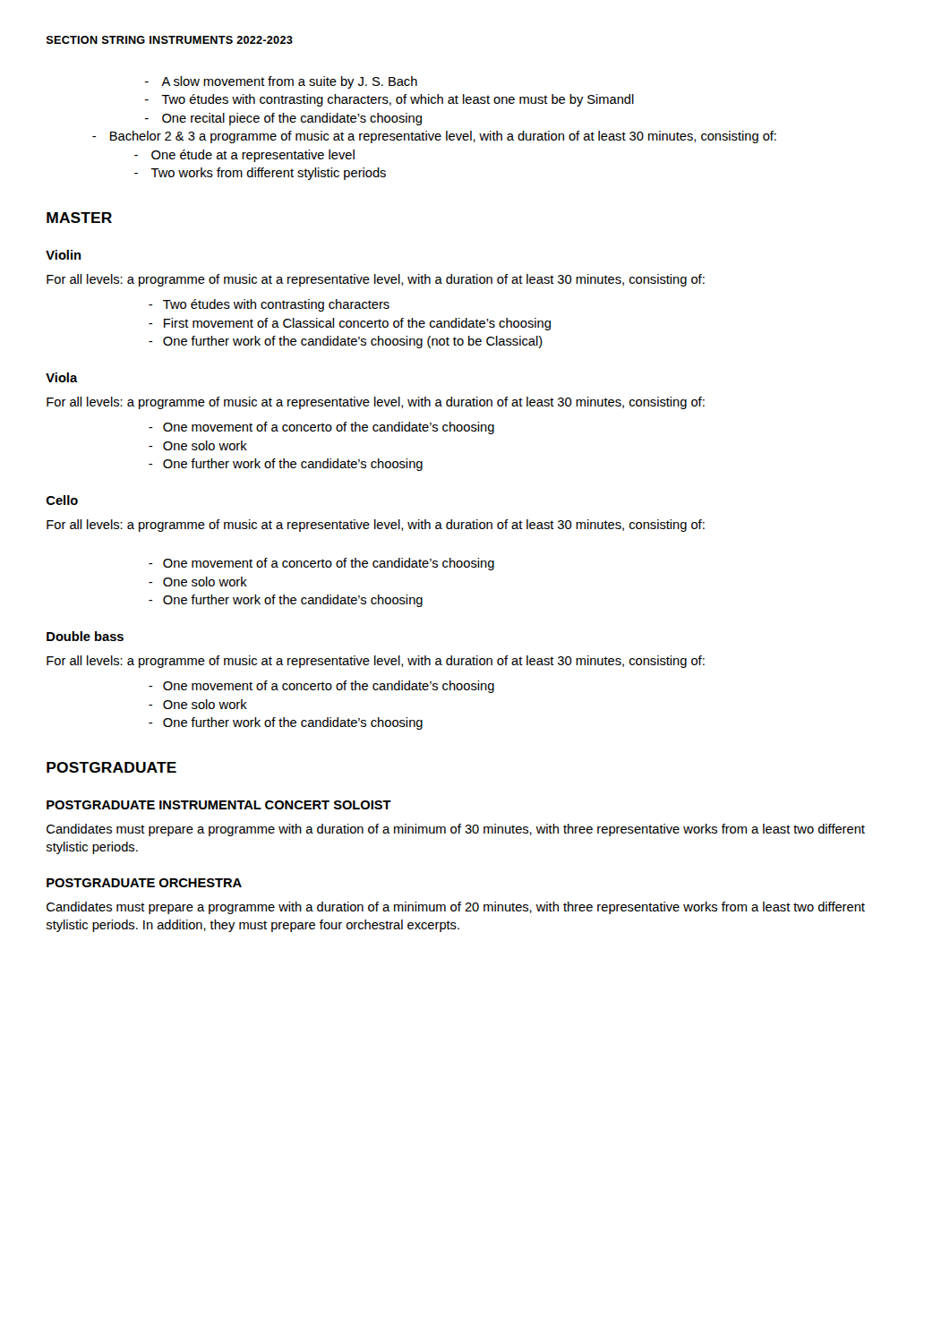SECTION STRING INSTRUMENTS 2022-2023
A slow movement from a suite by J. S. Bach
Two études with contrasting characters, of which at least one must be by Simandl
One recital piece of the candidate’s choosing
Bachelor 2 & 3 a programme of music at a representative level, with a duration of at least 30 minutes, consisting of:
One étude at a representative level
Two works from different stylistic periods
MASTER
Violin
For all levels: a programme of music at a representative level, with a duration of at least 30 minutes, consisting of:
Two études with contrasting characters
First movement of a Classical concerto of the candidate’s choosing
One further work of the candidate’s choosing (not to be Classical)
Viola
For all levels: a programme of music at a representative level, with a duration of at least 30 minutes, consisting of:
One movement of a concerto of the candidate’s choosing
One solo work
One further work of the candidate’s choosing
Cello
For all levels: a programme of music at a representative level, with a duration of at least 30 minutes, consisting of:
One movement of a concerto of the candidate’s choosing
One solo work
One further work of the candidate’s choosing
Double bass
For all levels: a programme of music at a representative level, with a duration of at least 30 minutes, consisting of:
One movement of a concerto of the candidate’s choosing
One solo work
One further work of the candidate’s choosing
POSTGRADUATE
POSTGRADUATE INSTRUMENTAL CONCERT SOLOIST
Candidates must prepare a programme with a duration of a minimum of 30 minutes, with three representative works from a least two different stylistic periods.
POSTGRADUATE ORCHESTRA
Candidates must prepare a programme with a duration of a minimum of 20 minutes, with three representative works from a least two different stylistic periods. In addition, they must prepare four orchestral excerpts.